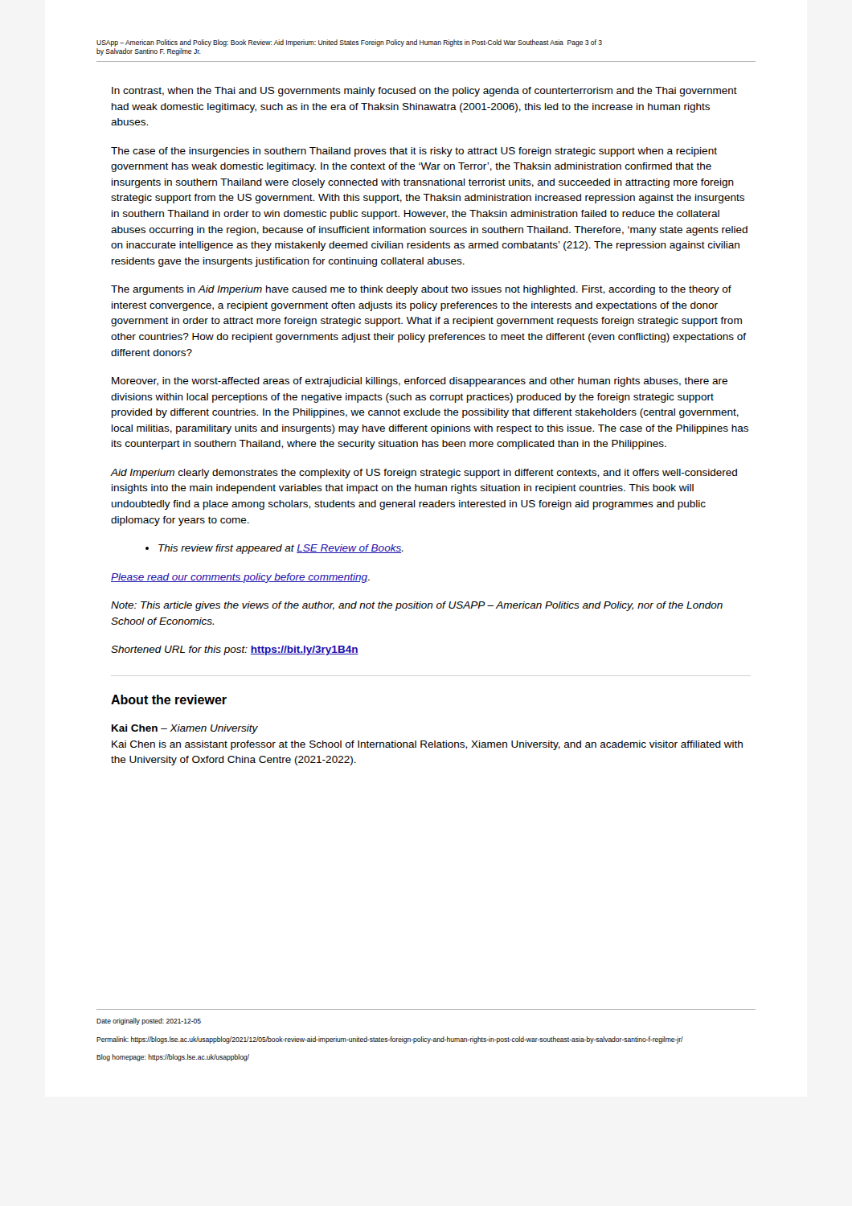USApp – American Politics and Policy Blog: Book Review: Aid Imperium: United States Foreign Policy and Human Rights in Post-Cold War Southeast Asia Page 3 of 3 by Salvador Santino F. Regilme Jr.
In contrast, when the Thai and US governments mainly focused on the policy agenda of counterterrorism and the Thai government had weak domestic legitimacy, such as in the era of Thaksin Shinawatra (2001-2006), this led to the increase in human rights abuses.
The case of the insurgencies in southern Thailand proves that it is risky to attract US foreign strategic support when a recipient government has weak domestic legitimacy. In the context of the ‘War on Terror’, the Thaksin administration confirmed that the insurgents in southern Thailand were closely connected with transnational terrorist units, and succeeded in attracting more foreign strategic support from the US government. With this support, the Thaksin administration increased repression against the insurgents in southern Thailand in order to win domestic public support. However, the Thaksin administration failed to reduce the collateral abuses occurring in the region, because of insufficient information sources in southern Thailand. Therefore, ‘many state agents relied on inaccurate intelligence as they mistakenly deemed civilian residents as armed combatants’ (212). The repression against civilian residents gave the insurgents justification for continuing collateral abuses.
The arguments in Aid Imperium have caused me to think deeply about two issues not highlighted. First, according to the theory of interest convergence, a recipient government often adjusts its policy preferences to the interests and expectations of the donor government in order to attract more foreign strategic support. What if a recipient government requests foreign strategic support from other countries? How do recipient governments adjust their policy preferences to meet the different (even conflicting) expectations of different donors?
Moreover, in the worst-affected areas of extrajudicial killings, enforced disappearances and other human rights abuses, there are divisions within local perceptions of the negative impacts (such as corrupt practices) produced by the foreign strategic support provided by different countries. In the Philippines, we cannot exclude the possibility that different stakeholders (central government, local militias, paramilitary units and insurgents) may have different opinions with respect to this issue. The case of the Philippines has its counterpart in southern Thailand, where the security situation has been more complicated than in the Philippines.
Aid Imperium clearly demonstrates the complexity of US foreign strategic support in different contexts, and it offers well-considered insights into the main independent variables that impact on the human rights situation in recipient countries. This book will undoubtedly find a place among scholars, students and general readers interested in US foreign aid programmes and public diplomacy for years to come.
This review first appeared at LSE Review of Books.
Please read our comments policy before commenting.
Note: This article gives the views of the author, and not the position of USAPP – American Politics and Policy, nor of the London School of Economics.
Shortened URL for this post: https://bit.ly/3ry1B4n
About the reviewer
Kai Chen – Xiamen University
Kai Chen is an assistant professor at the School of International Relations, Xiamen University, and an academic visitor affiliated with the University of Oxford China Centre (2021-2022).
Date originally posted: 2021-12-05
Permalink: https://blogs.lse.ac.uk/usappblog/2021/12/05/book-review-aid-imperium-united-states-foreign-policy-and-human-rights-in-post-cold-war-southeast-asia-by-salvador-santino-f-regilme-jr/
Blog homepage: https://blogs.lse.ac.uk/usappblog/